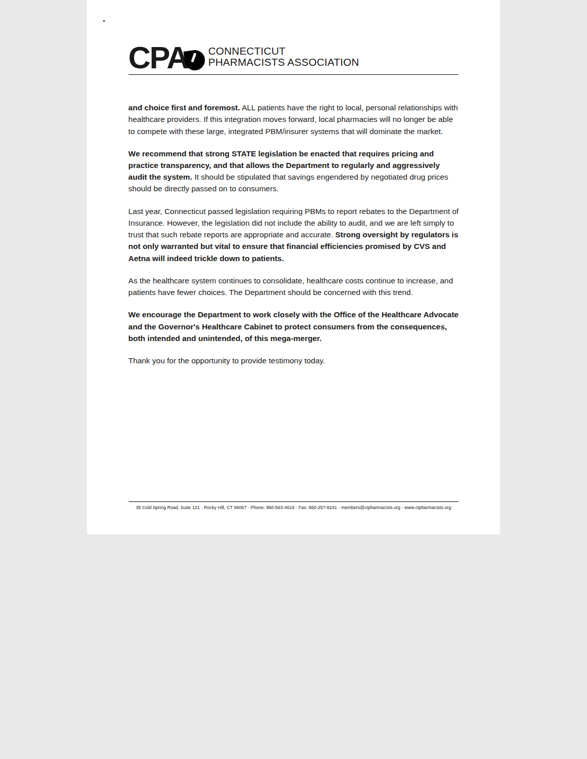CPA CONNECTICUT PHARMACISTS ASSOCIATION
and choice first and foremost. ALL patients have the right to local, personal relationships with healthcare providers. If this integration moves forward, local pharmacies will no longer be able to compete with these large, integrated PBM/insurer systems that will dominate the market.
We recommend that strong STATE legislation be enacted that requires pricing and practice transparency, and that allows the Department to regularly and aggressively audit the system. It should be stipulated that savings engendered by negotiated drug prices should be directly passed on to consumers.
Last year, Connecticut passed legislation requiring PBMs to report rebates to the Department of Insurance. However, the legislation did not include the ability to audit, and we are left simply to trust that such rebate reports are appropriate and accurate. Strong oversight by regulators is not only warranted but vital to ensure that financial efficiencies promised by CVS and Aetna will indeed trickle down to patients.
As the healthcare system continues to consolidate, healthcare costs continue to increase, and patients have fewer choices. The Department should be concerned with this trend.
We encourage the Department to work closely with the Office of the Healthcare Advocate and the Governor's Healthcare Cabinet to protect consumers from the consequences, both intended and unintended, of this mega-merger.
Thank you for the opportunity to provide testimony today.
35 Cold Spring Road, Suite 121 · Rocky Hill, CT 06067 · Phone: 860-563-4619 · Fax: 860-257-8241 · members@ctpharmacists.org · www.ctpharmacists.org